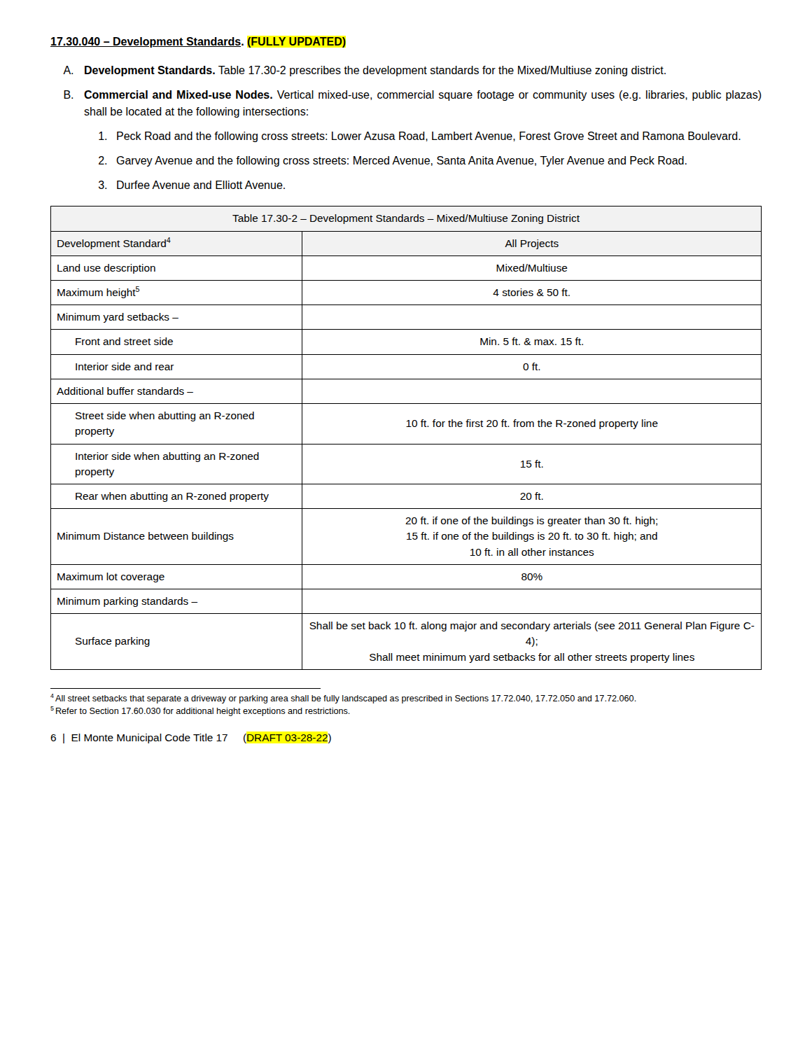17.30.040 – Development Standards
. (FULLY UPDATED)
Development Standards. Table 17.30-2 prescribes the development standards for the Mixed/Multiuse zoning district.
Commercial and Mixed-use Nodes. Vertical mixed-use, commercial square footage or community uses (e.g. libraries, public plazas) shall be located at the following intersections:
Peck Road and the following cross streets: Lower Azusa Road, Lambert Avenue, Forest Grove Street and Ramona Boulevard.
Garvey Avenue and the following cross streets: Merced Avenue, Santa Anita Avenue, Tyler Avenue and Peck Road.
Durfee Avenue and Elliott Avenue.
Table 17.30-2 – Development Standards – Mixed/Multiuse Zoning District
| Development Standard 4 | All Projects |
| --- | --- |
| Land use description | Mixed/Multiuse |
| Maximum height 5 | 4 stories & 50 ft. |
| Minimum yard setbacks – | |
| Front and street side | Min. 5 ft. & max. 15 ft. |
| Interior side and rear | 0 ft. |
| Additional buffer standards – | |
| Street side when abutting an R-zoned property | 10 ft. for the first 20 ft. from the R-zoned property line |
| Interior side when abutting an R-zoned property | 15 ft. |
| Rear when abutting an R-zoned property | 20 ft. |
| Minimum Distance between buildings | 20 ft. if one of the buildings is greater than 30 ft. high; 15 ft. if one of the buildings is 20 ft. to 30 ft. high; and 10 ft. in all other instances |
| Maximum lot coverage | 80% |
| Minimum parking standards – | |
| Surface parking | Shall be set back 10 ft. along major and secondary arterials (see 2011 General Plan Figure C-4); Shall meet minimum yard setbacks for all other streets property lines |
4 All street setbacks that separate a driveway or parking area shall be fully landscaped as prescribed in Sections 17.72.040, 17.72.050 and 17.72.060.
5 Refer to Section 17.60.030 for additional height exceptions and restrictions.
6 | El Monte Municipal Code Title 17 (DRAFT 03-28-22)